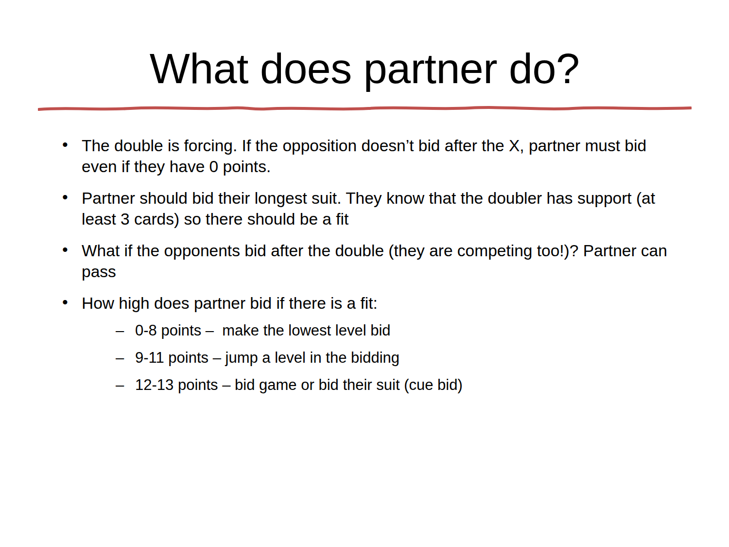What does partner do?
The double is forcing. If the opposition doesn’t bid after the X, partner must bid even if they have 0 points.
Partner should bid their longest suit. They know that the doubler has support (at least 3 cards) so there should be a fit
What if the opponents bid after the double (they are competing too!)? Partner can pass
How high does partner bid if there is a fit:
0-8 points – make the lowest level bid
9-11 points – jump a level in the bidding
12-13 points – bid game or bid their suit (cue bid)